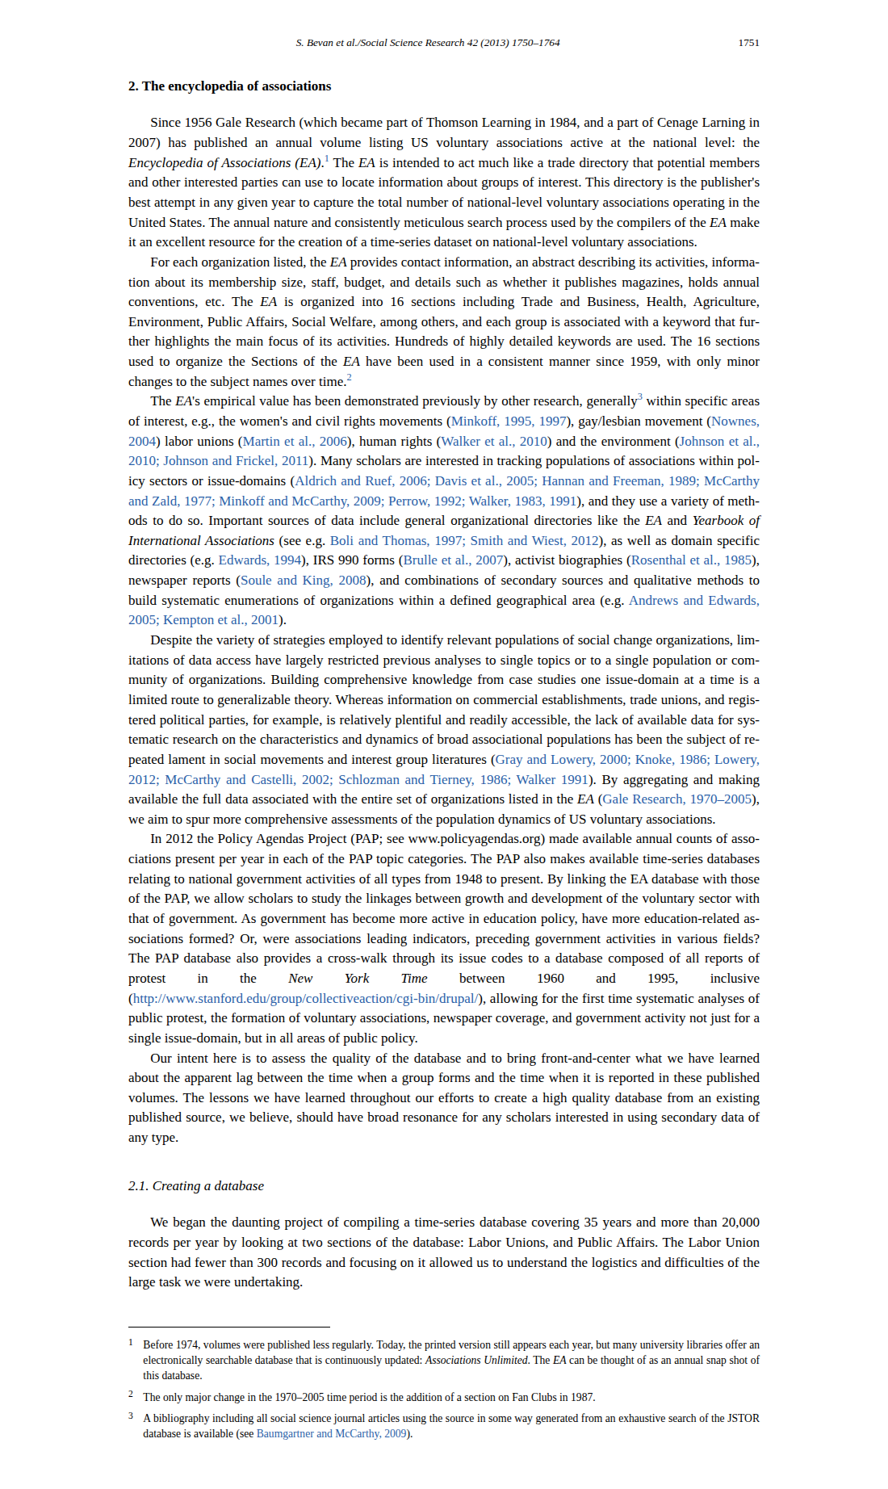S. Bevan et al./Social Science Research 42 (2013) 1750–1764 1751
2. The encyclopedia of associations
Since 1956 Gale Research (which became part of Thomson Learning in 1984, and a part of Cenage Larning in 2007) has published an annual volume listing US voluntary associations active at the national level: the Encyclopedia of Associations (EA).1 The EA is intended to act much like a trade directory that potential members and other interested parties can use to locate information about groups of interest. This directory is the publisher's best attempt in any given year to capture the total number of national-level voluntary associations operating in the United States. The annual nature and consistently meticulous search process used by the compilers of the EA make it an excellent resource for the creation of a time-series dataset on national-level voluntary associations.
For each organization listed, the EA provides contact information, an abstract describing its activities, information about its membership size, staff, budget, and details such as whether it publishes magazines, holds annual conventions, etc. The EA is organized into 16 sections including Trade and Business, Health, Agriculture, Environment, Public Affairs, Social Welfare, among others, and each group is associated with a keyword that further highlights the main focus of its activities. Hundreds of highly detailed keywords are used. The 16 sections used to organize the Sections of the EA have been used in a consistent manner since 1959, with only minor changes to the subject names over time.2
The EA's empirical value has been demonstrated previously by other research, generally3 within specific areas of interest, e.g., the women's and civil rights movements (Minkoff, 1995, 1997), gay/lesbian movement (Nownes, 2004) labor unions (Martin et al., 2006), human rights (Walker et al., 2010) and the environment (Johnson et al., 2010; Johnson and Frickel, 2011). Many scholars are interested in tracking populations of associations within policy sectors or issue-domains (Aldrich and Ruef, 2006; Davis et al., 2005; Hannan and Freeman, 1989; McCarthy and Zald, 1977; Minkoff and McCarthy, 2009; Perrow, 1992; Walker, 1983, 1991), and they use a variety of methods to do so. Important sources of data include general organizational directories like the EA and Yearbook of International Associations (see e.g. Boli and Thomas, 1997; Smith and Wiest, 2012), as well as domain specific directories (e.g. Edwards, 1994), IRS 990 forms (Brulle et al., 2007), activist biographies (Rosenthal et al., 1985), newspaper reports (Soule and King, 2008), and combinations of secondary sources and qualitative methods to build systematic enumerations of organizations within a defined geographical area (e.g. Andrews and Edwards, 2005; Kempton et al., 2001).
Despite the variety of strategies employed to identify relevant populations of social change organizations, limitations of data access have largely restricted previous analyses to single topics or to a single population or community of organizations. Building comprehensive knowledge from case studies one issue-domain at a time is a limited route to generalizable theory. Whereas information on commercial establishments, trade unions, and registered political parties, for example, is relatively plentiful and readily accessible, the lack of available data for systematic research on the characteristics and dynamics of broad associational populations has been the subject of repeated lament in social movements and interest group literatures (Gray and Lowery, 2000; Knoke, 1986; Lowery, 2012; McCarthy and Castelli, 2002; Schlozman and Tierney, 1986; Walker 1991). By aggregating and making available the full data associated with the entire set of organizations listed in the EA (Gale Research, 1970–2005), we aim to spur more comprehensive assessments of the population dynamics of US voluntary associations.
In 2012 the Policy Agendas Project (PAP; see www.policyagendas.org) made available annual counts of associations present per year in each of the PAP topic categories. The PAP also makes available time-series databases relating to national government activities of all types from 1948 to present. By linking the EA database with those of the PAP, we allow scholars to study the linkages between growth and development of the voluntary sector with that of government. As government has become more active in education policy, have more education-related associations formed? Or, were associations leading indicators, preceding government activities in various fields? The PAP database also provides a cross-walk through its issue codes to a database composed of all reports of protest in the New York Time between 1960 and 1995, inclusive (http://www.stanford.edu/group/collectiveaction/cgi-bin/drupal/), allowing for the first time systematic analyses of public protest, the formation of voluntary associations, newspaper coverage, and government activity not just for a single issue-domain, but in all areas of public policy.
Our intent here is to assess the quality of the database and to bring front-and-center what we have learned about the apparent lag between the time when a group forms and the time when it is reported in these published volumes. The lessons we have learned throughout our efforts to create a high quality database from an existing published source, we believe, should have broad resonance for any scholars interested in using secondary data of any type.
2.1. Creating a database
We began the daunting project of compiling a time-series database covering 35 years and more than 20,000 records per year by looking at two sections of the database: Labor Unions, and Public Affairs. The Labor Union section had fewer than 300 records and focusing on it allowed us to understand the logistics and difficulties of the large task we were undertaking.
1 Before 1974, volumes were published less regularly. Today, the printed version still appears each year, but many university libraries offer an electronically searchable database that is continuously updated: Associations Unlimited. The EA can be thought of as an annual snap shot of this database.
2 The only major change in the 1970–2005 time period is the addition of a section on Fan Clubs in 1987.
3 A bibliography including all social science journal articles using the source in some way generated from an exhaustive search of the JSTOR database is available (see Baumgartner and McCarthy, 2009).